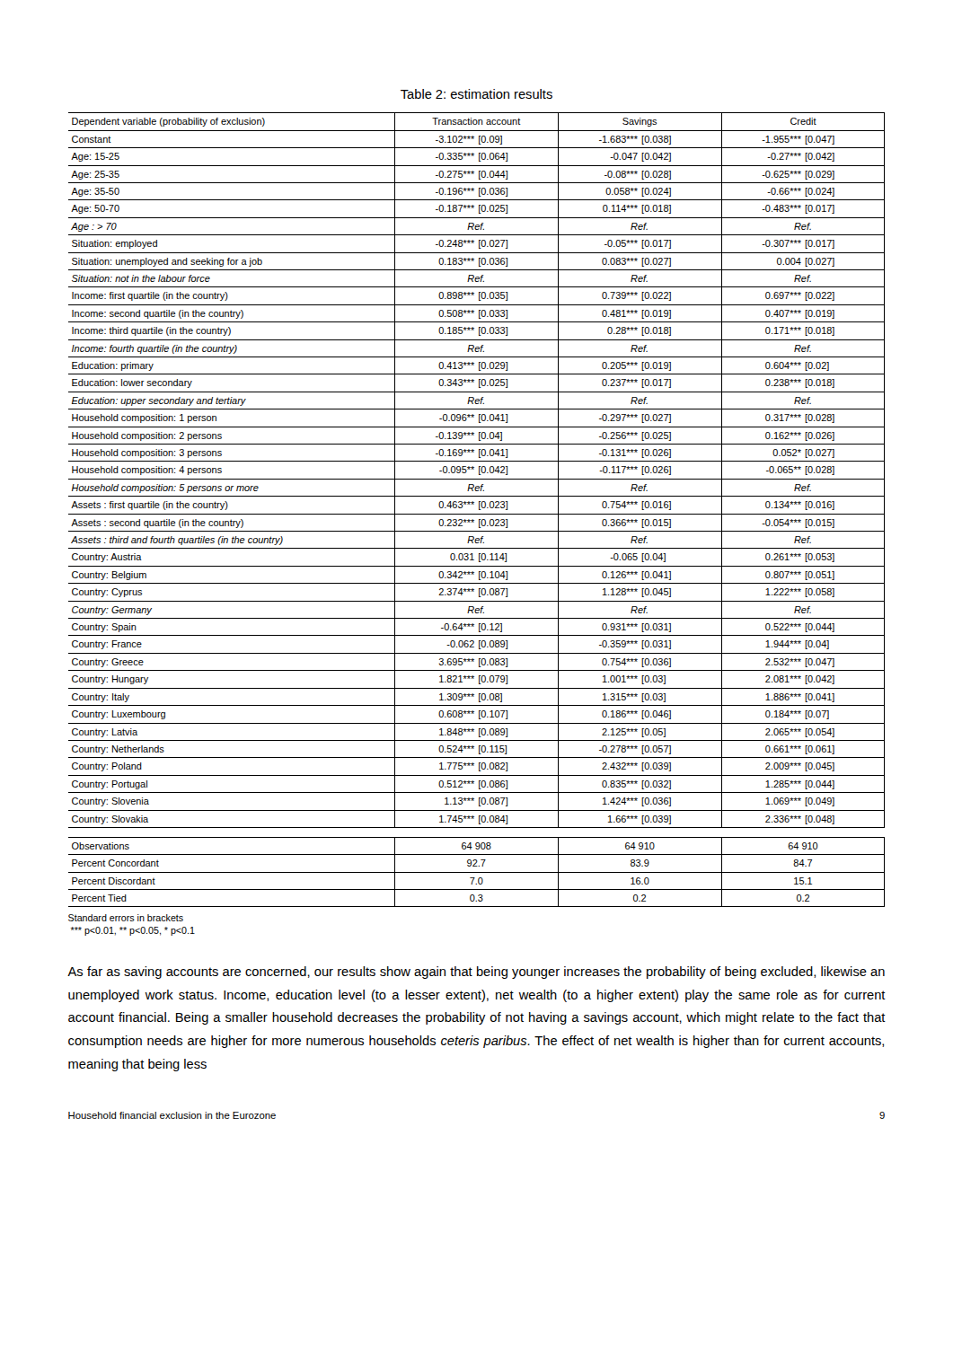Table 2: estimation results
| Dependent variable (probability of exclusion) | Transaction account | Savings | Credit |
| --- | --- | --- | --- |
| Constant | -3.102*** | [0.09] | -1.683*** | [0.038] | -1.955*** | [0.047] |
| Age: 15-25 | -0.335*** | [0.064] | -0.047 | [0.042] | -0.27*** | [0.042] |
| Age: 25-35 | -0.275*** | [0.044] | -0.08*** | [0.028] | -0.625*** | [0.029] |
| Age: 35-50 | -0.196*** | [0.036] | 0.058** | [0.024] | -0.66*** | [0.024] |
| Age: 50-70 | -0.187*** | [0.025] | 0.114*** | [0.018] | -0.483*** | [0.017] |
| Age : > 70 | Ref. | Ref. | Ref. |
| Situation: employed | -0.248*** | [0.027] | -0.05*** | [0.017] | -0.307*** | [0.017] |
| Situation: unemployed and seeking for a job | 0.183*** | [0.036] | 0.083*** | [0.027] | 0.004 | [0.027] |
| Situation: not in the labour force | Ref. | Ref. | Ref. |
| Income: first quartile (in the country) | 0.898*** | [0.035] | 0.739*** | [0.022] | 0.697*** | [0.022] |
| Income: second quartile (in the country) | 0.508*** | [0.033] | 0.481*** | [0.019] | 0.407*** | [0.019] |
| Income: third quartile (in the country) | 0.185*** | [0.033] | 0.28*** | [0.018] | 0.171*** | [0.018] |
| Income: fourth quartile (in the country) | Ref. | Ref. | Ref. |
| Education: primary | 0.413*** | [0.029] | 0.205*** | [0.019] | 0.604*** | [0.02] |
| Education: lower secondary | 0.343*** | [0.025] | 0.237*** | [0.017] | 0.238*** | [0.018] |
| Education: upper secondary and tertiary | Ref. | Ref. | Ref. |
| Household composition: 1 person | -0.096** | [0.041] | -0.297*** | [0.027] | 0.317*** | [0.028] |
| Household composition: 2 persons | -0.139*** | [0.04] | -0.256*** | [0.025] | 0.162*** | [0.026] |
| Household composition: 3 persons | -0.169*** | [0.041] | -0.131*** | [0.026] | 0.052* | [0.027] |
| Household composition: 4 persons | -0.095** | [0.042] | -0.117*** | [0.026] | -0.065** | [0.028] |
| Household composition: 5 persons or more | Ref. | Ref. | Ref. |
| Assets : first quartile (in the country) | 0.463*** | [0.023] | 0.754*** | [0.016] | 0.134*** | [0.016] |
| Assets : second quartile (in the country) | 0.232*** | [0.023] | 0.366*** | [0.015] | -0.054*** | [0.015] |
| Assets : third and fourth quartiles (in the country) | Ref. | Ref. | Ref. |
| Country: Austria | 0.031 | [0.114] | -0.065 | [0.04] | 0.261*** | [0.053] |
| Country: Belgium | 0.342*** | [0.104] | 0.126*** | [0.041] | 0.807*** | [0.051] |
| Country: Cyprus | 2.374*** | [0.087] | 1.128*** | [0.045] | 1.222*** | [0.058] |
| Country: Germany | Ref. | Ref. | Ref. |
| Country: Spain | -0.64*** | [0.12] | 0.931*** | [0.031] | 0.522*** | [0.044] |
| Country: France | -0.062 | [0.089] | -0.359*** | [0.031] | 1.944*** | [0.04] |
| Country: Greece | 3.695*** | [0.083] | 0.754*** | [0.036] | 2.532*** | [0.047] |
| Country: Hungary | 1.821*** | [0.079] | 1.001*** | [0.03] | 2.081*** | [0.042] |
| Country: Italy | 1.309*** | [0.08] | 1.315*** | [0.03] | 1.886*** | [0.041] |
| Country: Luxembourg | 0.608*** | [0.107] | 0.186*** | [0.046] | 0.184*** | [0.07] |
| Country: Latvia | 1.848*** | [0.089] | 2.125*** | [0.05] | 2.065*** | [0.054] |
| Country: Netherlands | 0.524*** | [0.115] | -0.278*** | [0.057] | 0.661*** | [0.061] |
| Country: Poland | 1.775*** | [0.082] | 2.432*** | [0.039] | 2.009*** | [0.045] |
| Country: Portugal | 0.512*** | [0.086] | 0.835*** | [0.032] | 1.285*** | [0.044] |
| Country: Slovenia | 1.13*** | [0.087] | 1.424*** | [0.036] | 1.069*** | [0.049] |
| Country: Slovakia | 1.745*** | [0.084] | 1.66*** | [0.039] | 2.336*** | [0.048] |
| Observations | 64 908 | 64 910 | 64 910 |
| Percent Concordant | 92.7 | 83.9 | 84.7 |
| Percent Discordant | 7.0 | 16.0 | 15.1 |
| Percent Tied | 0.3 | 0.2 | 0.2 |
Standard errors in brackets
*** p<0.01, ** p<0.05, * p<0.1
As far as saving accounts are concerned, our results show again that being younger increases the probability of being excluded, likewise an unemployed work status. Income, education level (to a lesser extent), net wealth (to a higher extent) play the same role as for current account financial. Being a smaller household decreases the probability of not having a savings account, which might relate to the fact that consumption needs are higher for more numerous households ceteris paribus. The effect of net wealth is higher than for current accounts, meaning that being less
Household financial exclusion in the Eurozone 9